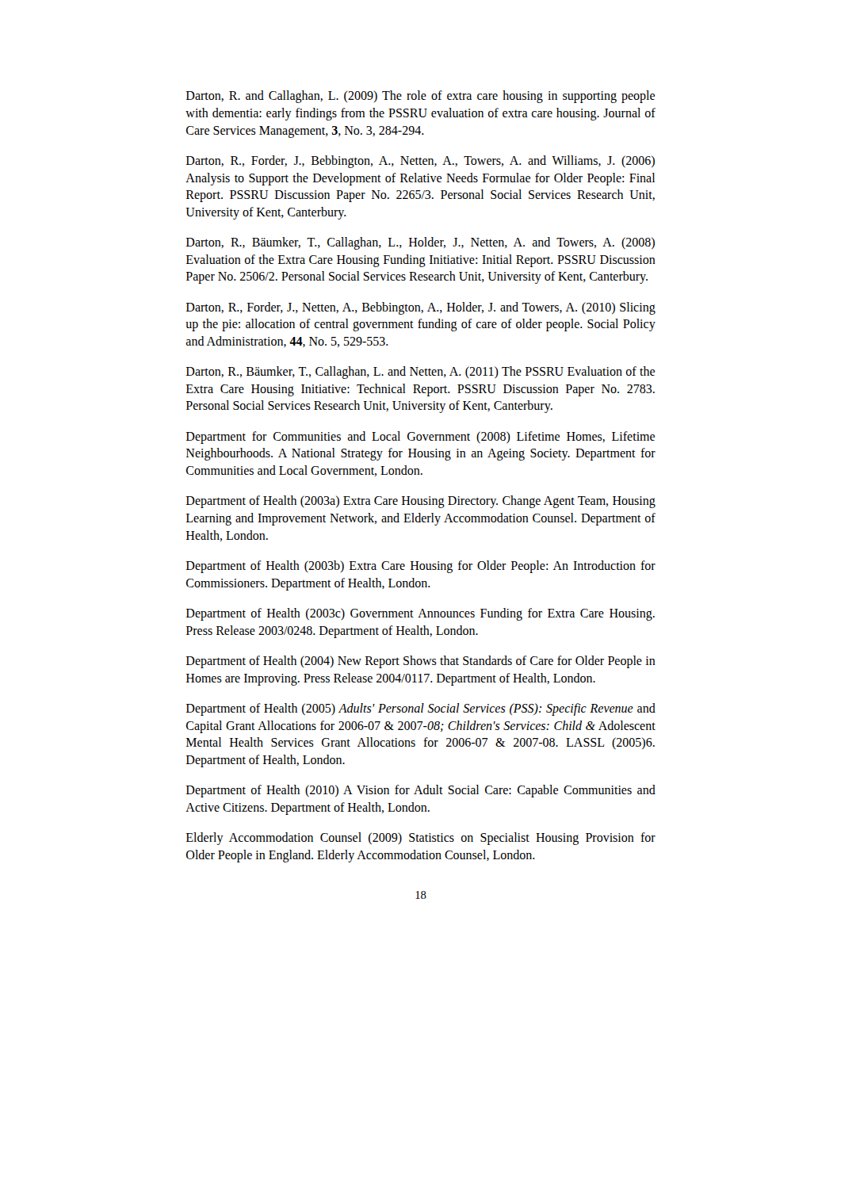Darton, R. and Callaghan, L. (2009) The role of extra care housing in supporting people with dementia: early findings from the PSSRU evaluation of extra care housing. Journal of Care Services Management, 3, No. 3, 284-294.
Darton, R., Forder, J., Bebbington, A., Netten, A., Towers, A. and Williams, J. (2006) Analysis to Support the Development of Relative Needs Formulae for Older People: Final Report. PSSRU Discussion Paper No. 2265/3. Personal Social Services Research Unit, University of Kent, Canterbury.
Darton, R., Bäumker, T., Callaghan, L., Holder, J., Netten, A. and Towers, A. (2008) Evaluation of the Extra Care Housing Funding Initiative: Initial Report. PSSRU Discussion Paper No. 2506/2. Personal Social Services Research Unit, University of Kent, Canterbury.
Darton, R., Forder, J., Netten, A., Bebbington, A., Holder, J. and Towers, A. (2010) Slicing up the pie: allocation of central government funding of care of older people. Social Policy and Administration, 44, No. 5, 529-553.
Darton, R., Bäumker, T., Callaghan, L. and Netten, A. (2011) The PSSRU Evaluation of the Extra Care Housing Initiative: Technical Report. PSSRU Discussion Paper No. 2783. Personal Social Services Research Unit, University of Kent, Canterbury.
Department for Communities and Local Government (2008) Lifetime Homes, Lifetime Neighbourhoods. A National Strategy for Housing in an Ageing Society. Department for Communities and Local Government, London.
Department of Health (2003a) Extra Care Housing Directory. Change Agent Team, Housing Learning and Improvement Network, and Elderly Accommodation Counsel. Department of Health, London.
Department of Health (2003b) Extra Care Housing for Older People: An Introduction for Commissioners. Department of Health, London.
Department of Health (2003c) Government Announces Funding for Extra Care Housing. Press Release 2003/0248. Department of Health, London.
Department of Health (2004) New Report Shows that Standards of Care for Older People in Homes are Improving. Press Release 2004/0117. Department of Health, London.
Department of Health (2005) Adults' Personal Social Services (PSS): Specific Revenue and Capital Grant Allocations for 2006-07 & 2007-08; Children's Services: Child & Adolescent Mental Health Services Grant Allocations for 2006-07 & 2007-08. LASSL (2005)6. Department of Health, London.
Department of Health (2010) A Vision for Adult Social Care: Capable Communities and Active Citizens. Department of Health, London.
Elderly Accommodation Counsel (2009) Statistics on Specialist Housing Provision for Older People in England. Elderly Accommodation Counsel, London.
18